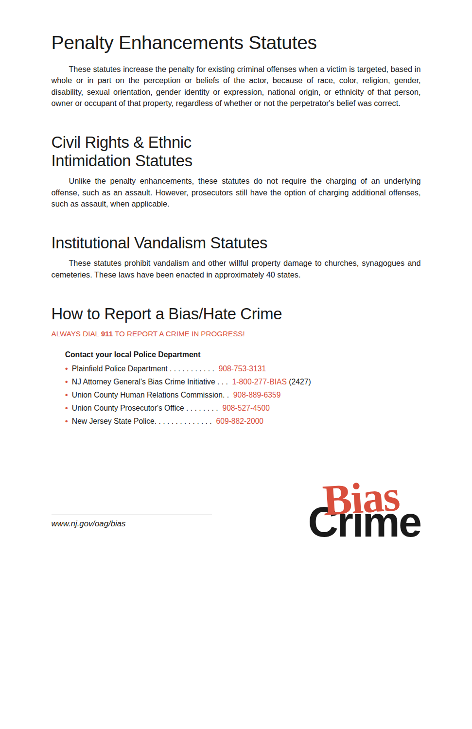Penalty Enhancements Statutes
These statutes increase the penalty for existing criminal offenses when a victim is targeted, based in whole or in part on the perception or beliefs of the actor, because of race, color, religion, gender, disability, sexual orientation, gender identity or expression, national origin, or ethnicity of that person, owner or occupant of that property, regardless of whether or not the perpetrator's belief was correct.
Civil Rights & Ethnic
Intimidation Statutes
Unlike the penalty enhancements, these statutes do not require the charging of an underlying offense, such as an assault. However, prosecutors still have the option of charging additional offenses, such as assault, when applicable.
Institutional Vandalism Statutes
These statutes prohibit vandalism and other willful property damage to churches, synagogues and cemeteries. These laws have been enacted in approximately 40 states.
How to Report a Bias/Hate Crime
ALWAYS DIAL 911 TO REPORT A CRIME IN PROGRESS!
Contact your local Police Department
Plainfield Police Department ........... 908-753-3131
NJ Attorney General's Bias Crime Initiative ... 1-800-277-BIAS (2427)
Union County Human Relations Commission.. 908-889-6359
Union County Prosecutor's Office ........ 908-527-4500
New Jersey State Police.............. 609-882-2000
www.nj.gov/oag/bias
Bias Crime